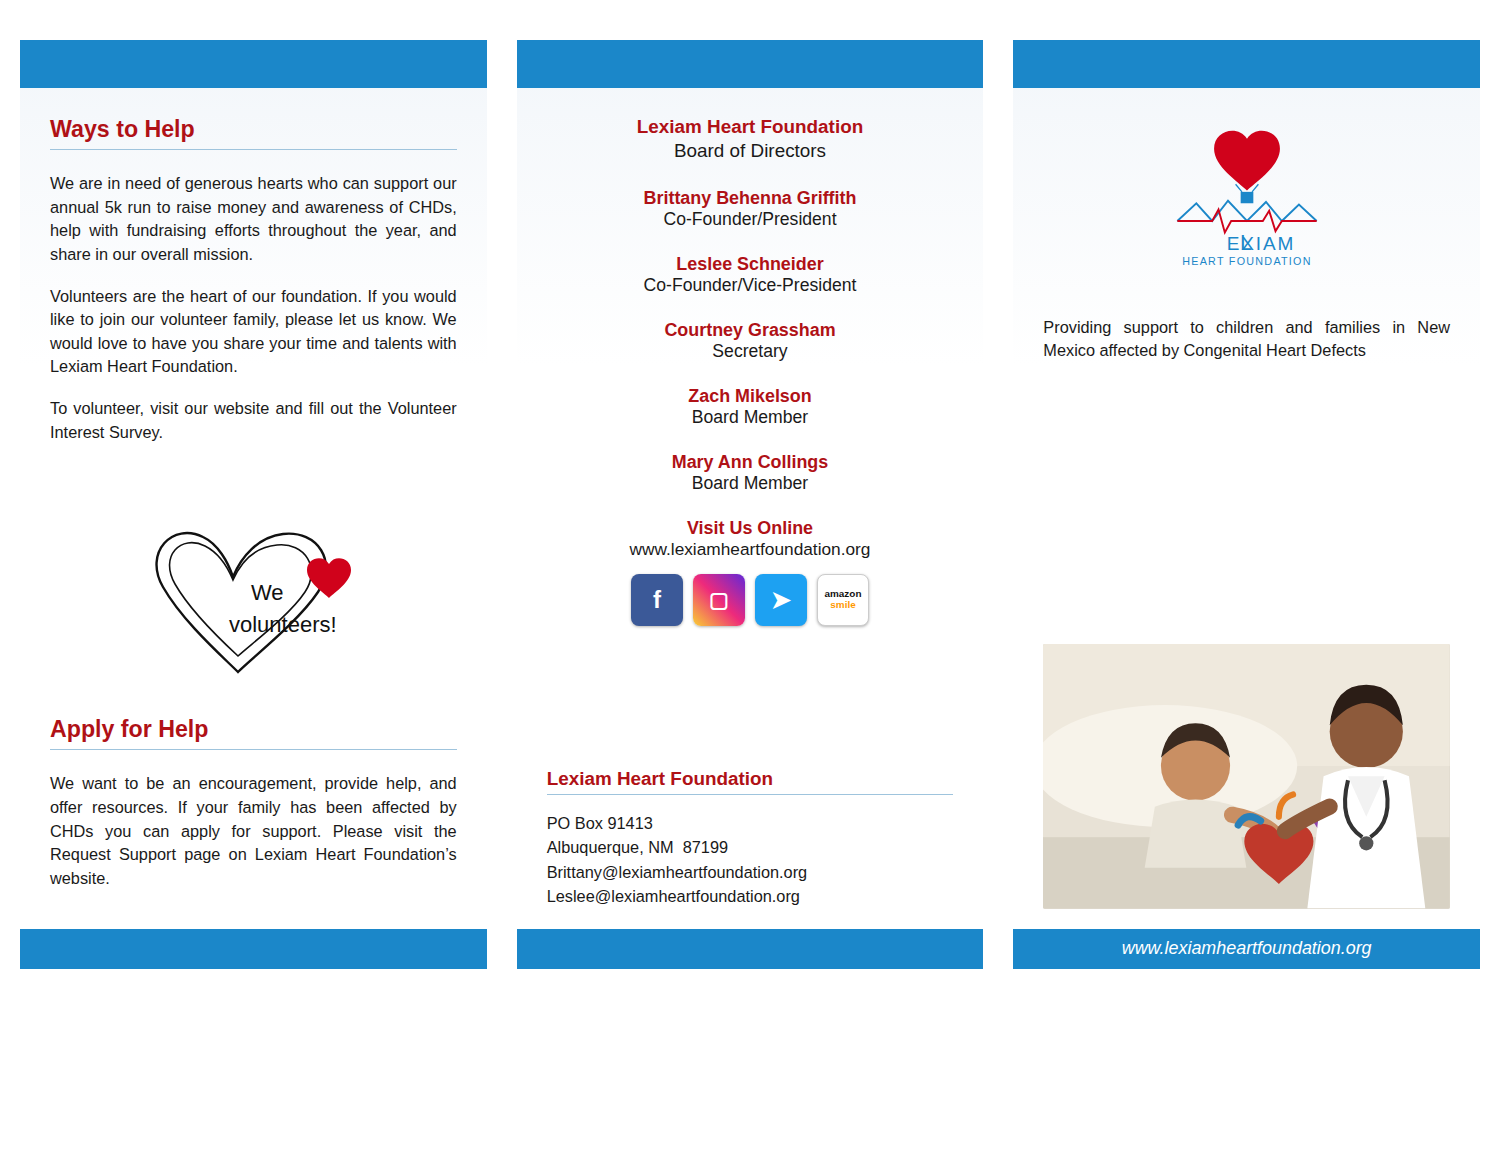Ways to Help
We are in need of generous hearts who can support our annual 5k run to raise money and awareness of CHDs, help with fundraising efforts throughout the year, and share in our overall mission.
Volunteers are the heart of our foundation. If you would like to join our volunteer family, please let us know. We would love to have you share your time and talents with Lexiam Heart Foundation.
To volunteer, visit our website and fill out the Volunteer Interest Survey.
We volunteers!
Apply for Help
We want to be an encouragement, provide help, and offer resources. If your family has been affected by CHDs you can apply for support. Please visit the Request Support page on Lexiam Heart Foundation’s website.
Lexiam Heart Foundation
Board of Directors
Brittany Behenna Griffith
Co-Founder/President
Leslee Schneider
Co-Founder/Vice-President
Courtney Grassham
Secretary
Zach Mikelson
Board Member
Mary Ann Collings
Board Member
Visit Us Online
www.lexiamheartfoundation.org
f
▢
➤
amazon smile
Lexiam Heart Foundation
PO Box 91413
Albuquerque, NM 87199
Brittany@lexiamheartfoundation.org
Leslee@lexiamheartfoundation.org
L EXIAM HEART FOUNDATION
Providing support to children and families in New Mexico affected by Congenital Heart Defects
www.lexiamheartfoundation.org